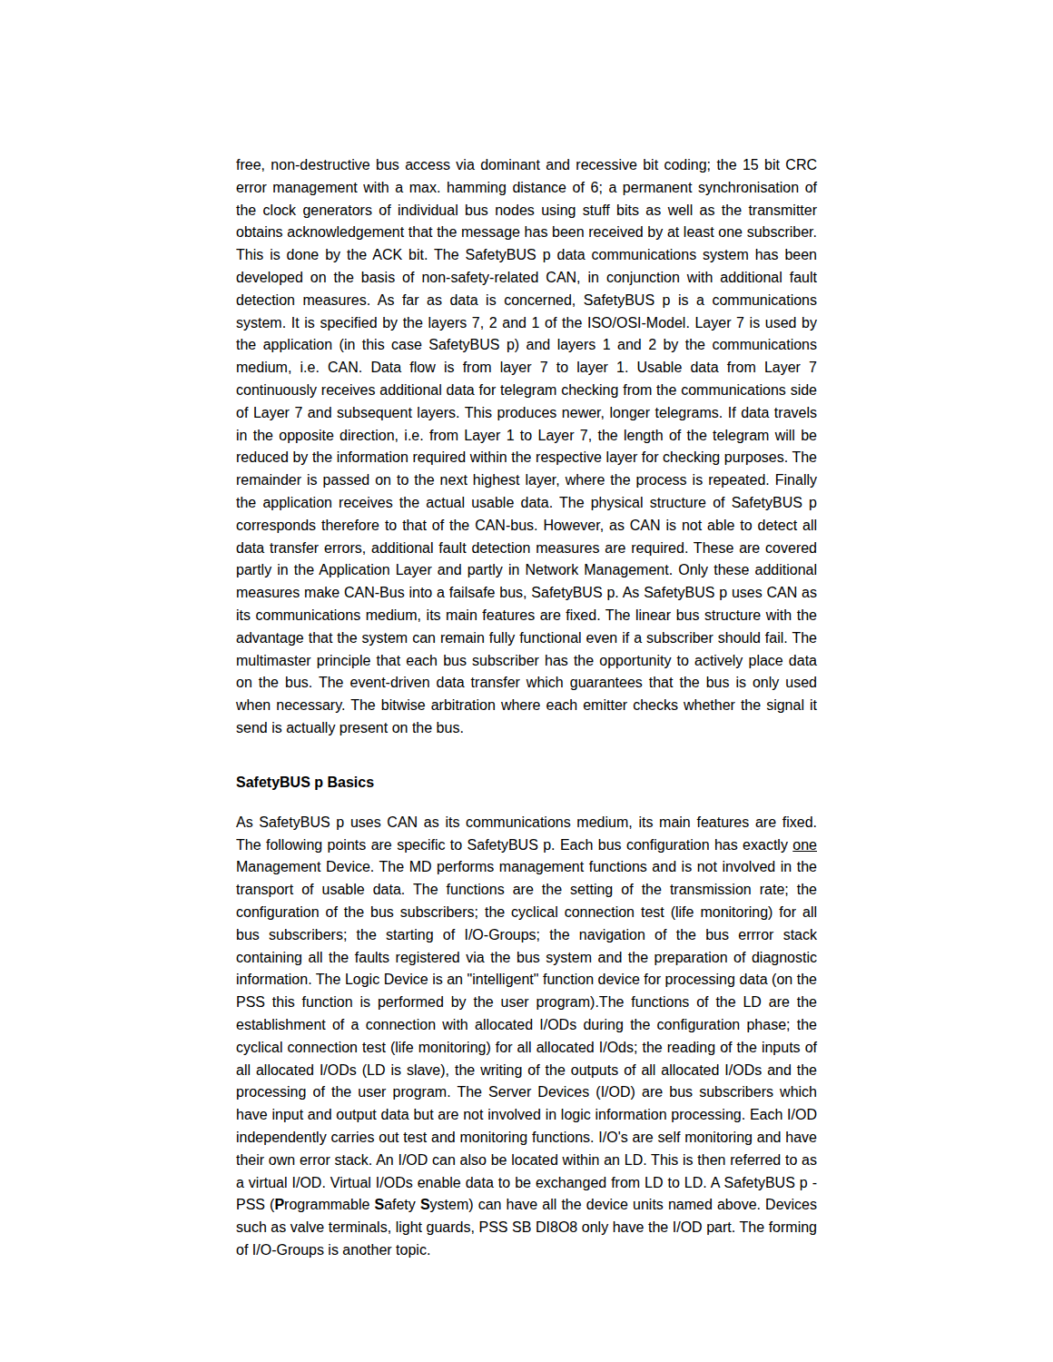free, non-destructive bus access via dominant and recessive bit coding; the 15 bit CRC error management with a max. hamming distance of 6; a permanent synchronisation of the clock generators of individual bus nodes using stuff bits as well as the transmitter obtains acknowledgement that the message has been received by at least one subscriber. This is done by the ACK bit. The SafetyBUS p data communications system has been developed on the basis of non-safety-related CAN, in conjunction with additional fault detection measures. As far as data is concerned, SafetyBUS p is a communications system. It is specified by the layers 7, 2 and 1 of the ISO/OSI-Model. Layer 7 is used by the application (in this case SafetyBUS p) and layers 1 and 2 by the communications medium, i.e. CAN. Data flow is from layer 7 to layer 1. Usable data from Layer 7 continuously receives additional data for telegram checking from the communications side of Layer 7 and subsequent layers. This produces newer, longer telegrams. If data travels in the opposite direction, i.e. from Layer 1 to Layer 7, the length of the telegram will be reduced by the information required within the respective layer for checking purposes. The remainder is passed on to the next highest layer, where the process is repeated. Finally the application receives the actual usable data. The physical structure of SafetyBUS p corresponds therefore to that of the CAN-bus. However, as CAN is not able to detect all data transfer errors, additional fault detection measures are required. These are covered partly in the Application Layer and partly in Network Management. Only these additional measures make CAN-Bus into a failsafe bus, SafetyBUS p. As SafetyBUS p uses CAN as its communications medium, its main features are fixed. The linear bus structure with the advantage that the system can remain fully functional even if a subscriber should fail. The multimaster principle that each bus subscriber has the opportunity to actively place data on the bus. The event-driven data transfer which guarantees that the bus is only used when necessary. The bitwise arbitration where each emitter checks whether the signal it send is actually present on the bus.
SafetyBUS p Basics
As SafetyBUS p uses CAN as its communications medium, its main features are fixed. The following points are specific to SafetyBUS p. Each bus configuration has exactly one Management Device. The MD performs management functions and is not involved in the transport of usable data. The functions are the setting of the transmission rate; the configuration of the bus subscribers; the cyclical connection test (life monitoring) for all bus subscribers; the starting of I/O-Groups; the navigation of the bus errror stack containing all the faults registered via the bus system and the preparation of diagnostic information. The Logic Device is an "intelligent" function device for processing data (on the PSS this function is performed by the user program).The functions of the LD are the establishment of a connection with allocated I/ODs during the configuration phase; the cyclical connection test (life monitoring) for all allocated I/Ods; the reading of the inputs of all allocated I/ODs (LD is slave), the writing of the outputs of all allocated I/ODs and the processing of the user program. The Server Devices (I/OD) are bus subscribers which have input and output data but are not involved in logic information processing. Each I/OD independently carries out test and monitoring functions. I/O's are self monitoring and have their own error stack. An I/OD can also be located within an LD. This is then referred to as a virtual I/OD. Virtual I/ODs enable data to be exchanged from LD to LD. A SafetyBUS p - PSS (Programmable Safety System) can have all the device units named above. Devices such as valve terminals, light guards, PSS SB DI8O8 only have the I/OD part. The forming of I/O-Groups is another topic.